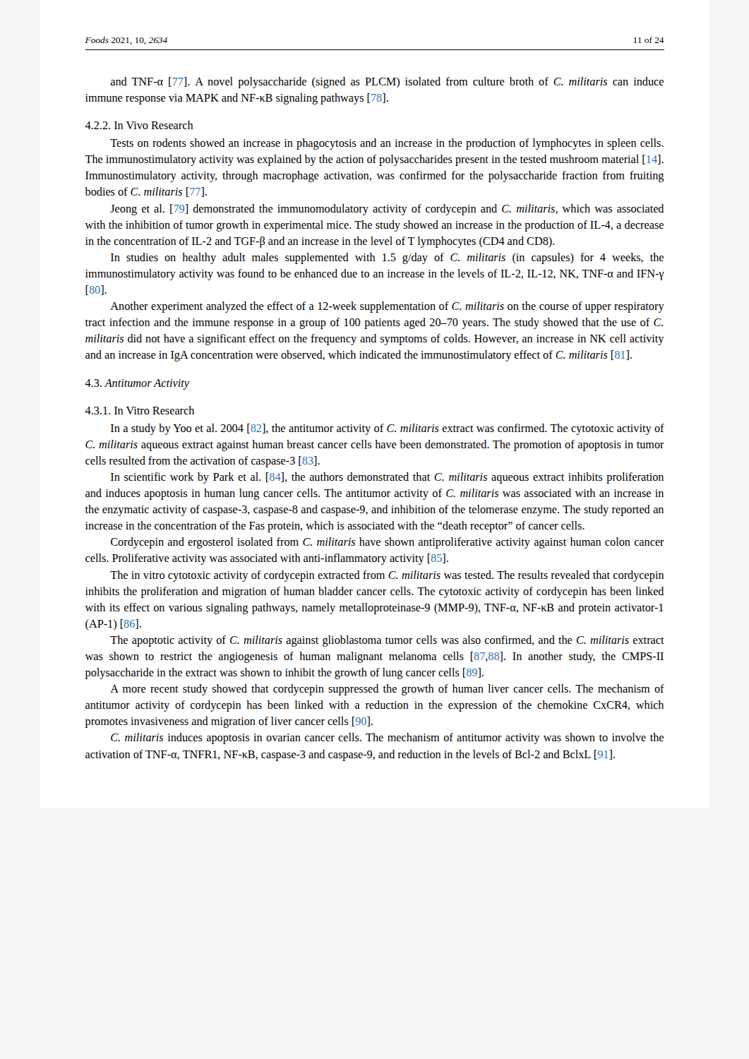Foods 2021, 10, 2634 11 of 24
and TNF-α [77]. A novel polysaccharide (signed as PLCM) isolated from culture broth of C. militaris can induce immune response via MAPK and NF-κB signaling pathways [78].
4.2.2. In Vivo Research
Tests on rodents showed an increase in phagocytosis and an increase in the production of lymphocytes in spleen cells. The immunostimulatory activity was explained by the action of polysaccharides present in the tested mushroom material [14]. Immunostimulatory activity, through macrophage activation, was confirmed for the polysaccharide fraction from fruiting bodies of C. militaris [77].
Jeong et al. [79] demonstrated the immunomodulatory activity of cordycepin and C. militaris, which was associated with the inhibition of tumor growth in experimental mice. The study showed an increase in the production of IL-4, a decrease in the concentration of IL-2 and TGF-β and an increase in the level of T lymphocytes (CD4 and CD8).
In studies on healthy adult males supplemented with 1.5 g/day of C. militaris (in capsules) for 4 weeks, the immunostimulatory activity was found to be enhanced due to an increase in the levels of IL-2, IL-12, NK, TNF-α and IFN-γ [80].
Another experiment analyzed the effect of a 12-week supplementation of C. militaris on the course of upper respiratory tract infection and the immune response in a group of 100 patients aged 20–70 years. The study showed that the use of C. militaris did not have a significant effect on the frequency and symptoms of colds. However, an increase in NK cell activity and an increase in IgA concentration were observed, which indicated the immunostimulatory effect of C. militaris [81].
4.3. Antitumor Activity
4.3.1. In Vitro Research
In a study by Yoo et al. 2004 [82], the antitumor activity of C. militaris extract was confirmed. The cytotoxic activity of C. militaris aqueous extract against human breast cancer cells have been demonstrated. The promotion of apoptosis in tumor cells resulted from the activation of caspase-3 [83].
In scientific work by Park et al. [84], the authors demonstrated that C. militaris aqueous extract inhibits proliferation and induces apoptosis in human lung cancer cells. The antitumor activity of C. militaris was associated with an increase in the enzymatic activity of caspase-3, caspase-8 and caspase-9, and inhibition of the telomerase enzyme. The study reported an increase in the concentration of the Fas protein, which is associated with the “death receptor” of cancer cells.
Cordycepin and ergosterol isolated from C. militaris have shown antiproliferative activity against human colon cancer cells. Proliferative activity was associated with anti-inflammatory activity [85].
The in vitro cytotoxic activity of cordycepin extracted from C. militaris was tested. The results revealed that cordycepin inhibits the proliferation and migration of human bladder cancer cells. The cytotoxic activity of cordycepin has been linked with its effect on various signaling pathways, namely metalloproteinase-9 (MMP-9), TNF-α, NF-κB and protein activator-1 (AP-1) [86].
The apoptotic activity of C. militaris against glioblastoma tumor cells was also confirmed, and the C. militaris extract was shown to restrict the angiogenesis of human malignant melanoma cells [87,88]. In another study, the CMPS-II polysaccharide in the extract was shown to inhibit the growth of lung cancer cells [89].
A more recent study showed that cordycepin suppressed the growth of human liver cancer cells. The mechanism of antitumor activity of cordycepin has been linked with a reduction in the expression of the chemokine CxCR4, which promotes invasiveness and migration of liver cancer cells [90].
C. militaris induces apoptosis in ovarian cancer cells. The mechanism of antitumor activity was shown to involve the activation of TNF-α, TNFR1, NF-κB, caspase-3 and caspase-9, and reduction in the levels of Bcl-2 and BclxL [91].